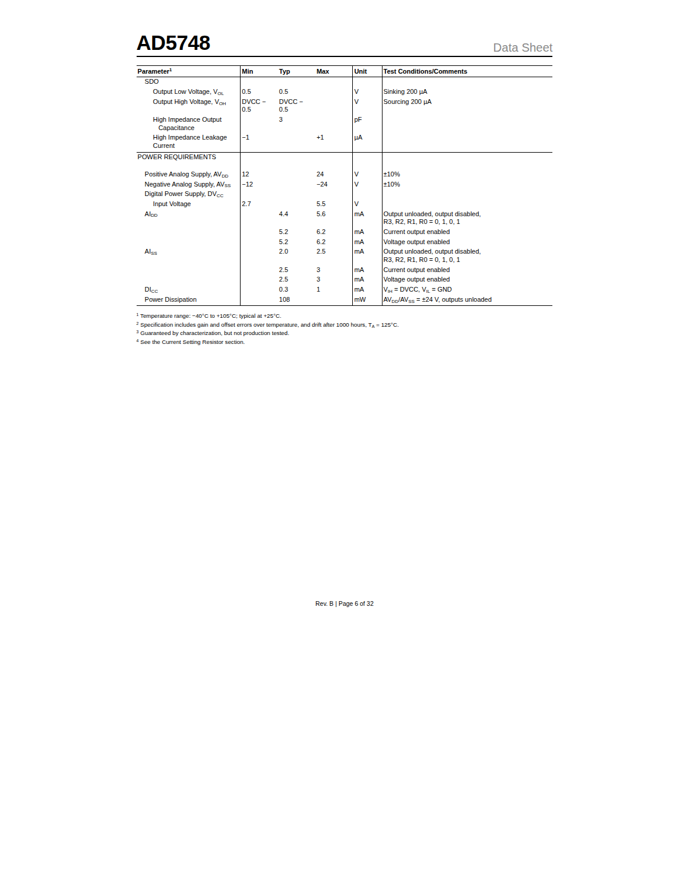AD5748
Data Sheet
| Parameter 1 | Min | Typ | Max | Unit | Test Conditions/Comments |
| --- | --- | --- | --- | --- | --- |
| SDO | | | | | |
| Output Low Voltage, V OL | 0.5 | 0.5 | | V | Sinking 200 µA |
| Output High Voltage, V OH | DVCC − 0.5 | DVCC − 0.5 | | V | Sourcing 200 µA |
| High Impedance Output Capacitance | | 3 | | pF | |
| High Impedance Leakage Current | −1 | | +1 | µA | |
| POWER REQUIREMENTS | | | | | |
| Positive Analog Supply, AV DD | 12 | | 24 | V | ±10% |
| Negative Analog Supply, AV SS | −12 | | −24 | V | ±10% |
| Digital Power Supply, DV CC | | | | | |
| Input Voltage | 2.7 | | 5.5 | V | |
| AI DD | | 4.4 | 5.6 | mA | Output unloaded, output disabled, R3, R2, R1, R0 = 0, 1, 0, 1 |
| | | 5.2 | 6.2 | mA | Current output enabled |
| | | 5.2 | 6.2 | mA | Voltage output enabled |
| AI SS | | 2.0 | 2.5 | mA | Output unloaded, output disabled, R3, R2, R1, R0 = 0, 1, 0, 1 |
| | | 2.5 | 3 | mA | Current output enabled |
| | | 2.5 | 3 | mA | Voltage output enabled |
| DI CC | | 0.3 | 1 | mA | V IH = DVCC, V IL = GND |
| Power Dissipation | | 108 | | mW | AV DD /AV SS = ±24 V, outputs unloaded |
1 Temperature range: −40°C to +105°C; typical at +25°C.
2 Specification includes gain and offset errors over temperature, and drift after 1000 hours, TA = 125°C.
3 Guaranteed by characterization, but not production tested.
4 See the Current Setting Resistor section.
Rev. B | Page 6 of 32